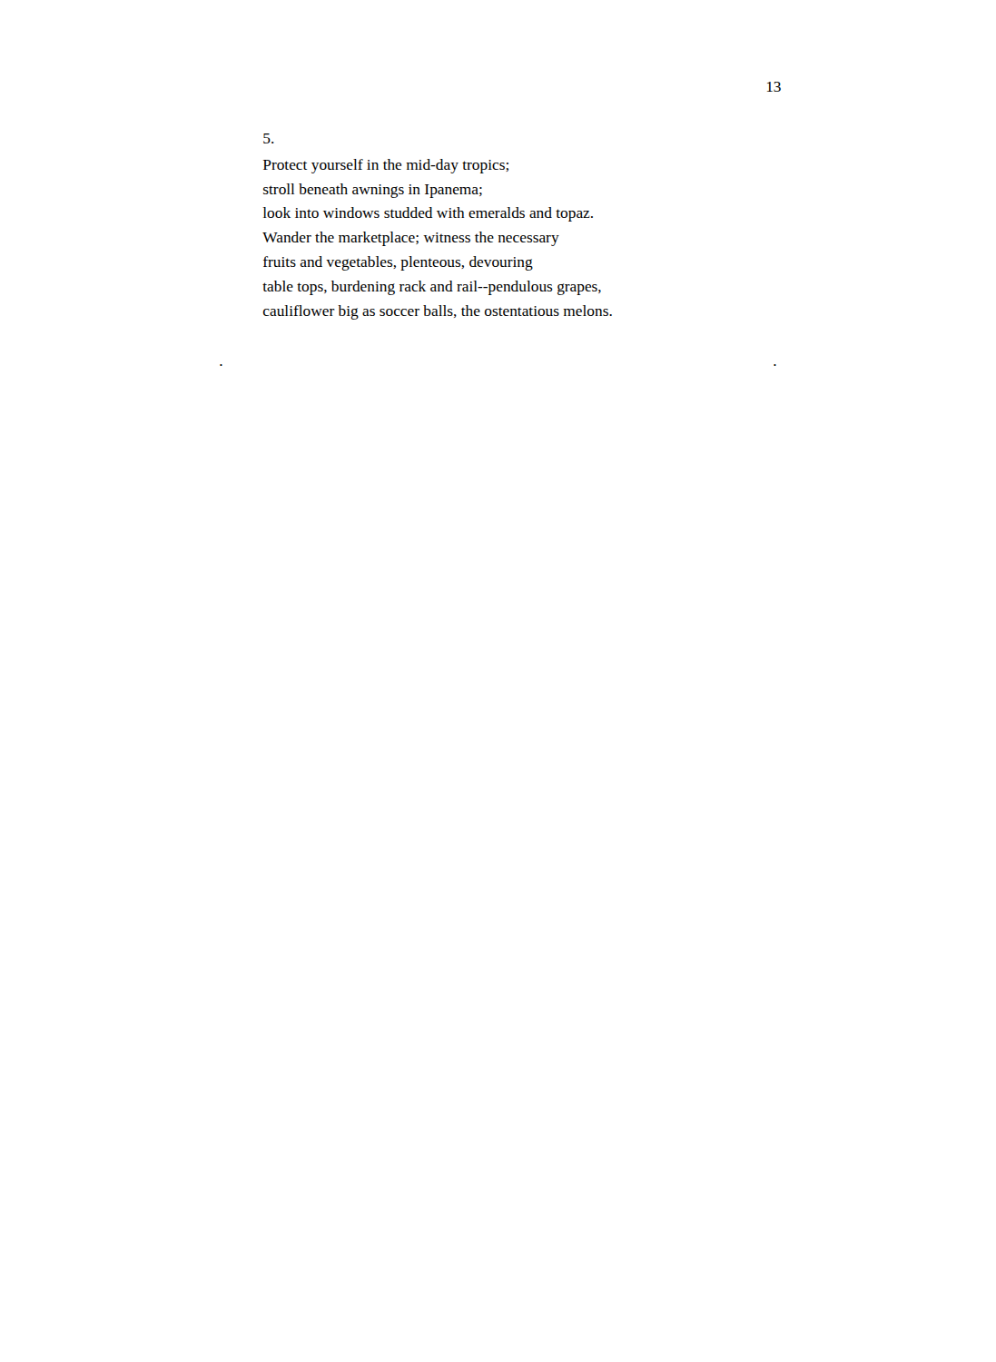13
5.
Protect yourself in the mid-day tropics;
stroll beneath awnings in Ipanema;
look into windows studded with emeralds and topaz.
Wander the marketplace; witness the necessary
fruits and vegetables, plenteous, devouring
table tops, burdening rack and rail--pendulous grapes,
cauliflower big as soccer balls, the ostentatious melons.
. .